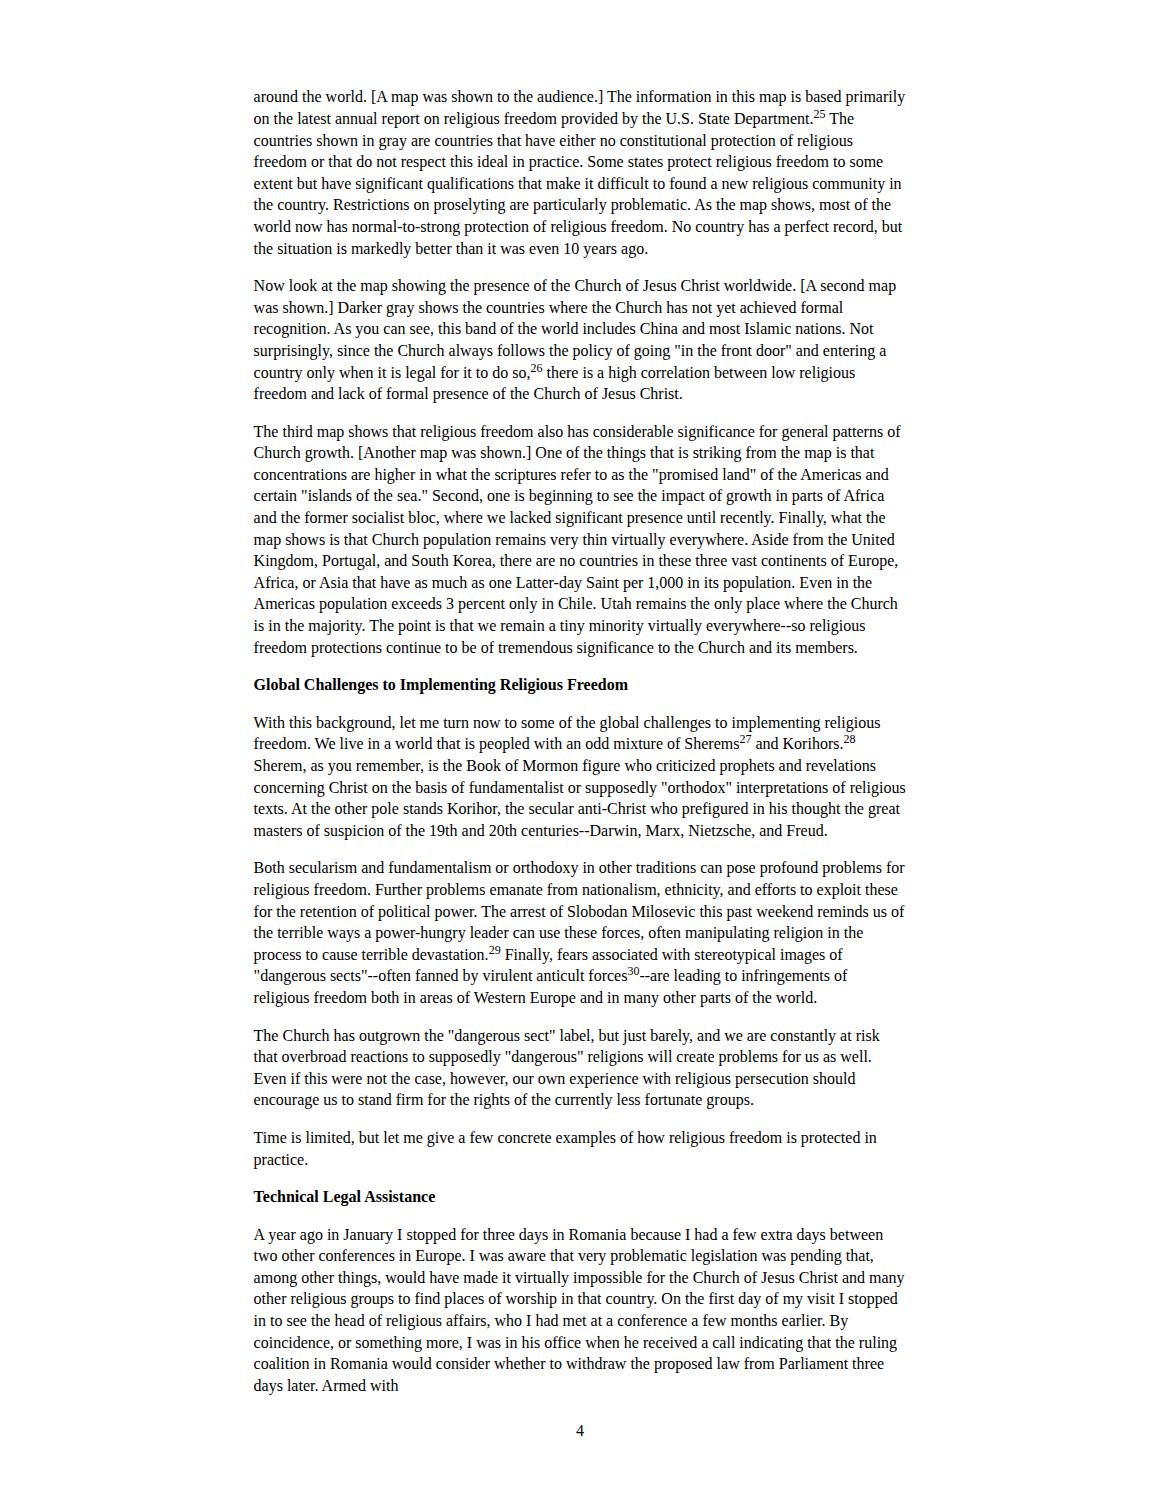around the world. [A map was shown to the audience.] The information in this map is based primarily on the latest annual report on religious freedom provided by the U.S. State Department.25 The countries shown in gray are countries that have either no constitutional protection of religious freedom or that do not respect this ideal in practice. Some states protect religious freedom to some extent but have significant qualifications that make it difficult to found a new religious community in the country. Restrictions on proselyting are particularly problematic. As the map shows, most of the world now has normal-to-strong protection of religious freedom. No country has a perfect record, but the situation is markedly better than it was even 10 years ago.
Now look at the map showing the presence of the Church of Jesus Christ worldwide. [A second map was shown.] Darker gray shows the countries where the Church has not yet achieved formal recognition. As you can see, this band of the world includes China and most Islamic nations. Not surprisingly, since the Church always follows the policy of going "in the front door" and entering a country only when it is legal for it to do so,26 there is a high correlation between low religious freedom and lack of formal presence of the Church of Jesus Christ.
The third map shows that religious freedom also has considerable significance for general patterns of Church growth. [Another map was shown.] One of the things that is striking from the map is that concentrations are higher in what the scriptures refer to as the "promised land" of the Americas and certain "islands of the sea." Second, one is beginning to see the impact of growth in parts of Africa and the former socialist bloc, where we lacked significant presence until recently. Finally, what the map shows is that Church population remains very thin virtually everywhere. Aside from the United Kingdom, Portugal, and South Korea, there are no countries in these three vast continents of Europe, Africa, or Asia that have as much as one Latter-day Saint per 1,000 in its population. Even in the Americas population exceeds 3 percent only in Chile. Utah remains the only place where the Church is in the majority. The point is that we remain a tiny minority virtually everywhere--so religious freedom protections continue to be of tremendous significance to the Church and its members.
Global Challenges to Implementing Religious Freedom
With this background, let me turn now to some of the global challenges to implementing religious freedom. We live in a world that is peopled with an odd mixture of Sherems27 and Korihors.28 Sherem, as you remember, is the Book of Mormon figure who criticized prophets and revelations concerning Christ on the basis of fundamentalist or supposedly "orthodox" interpretations of religious texts. At the other pole stands Korihor, the secular anti-Christ who prefigured in his thought the great masters of suspicion of the 19th and 20th centuries--Darwin, Marx, Nietzsche, and Freud.
Both secularism and fundamentalism or orthodoxy in other traditions can pose profound problems for religious freedom. Further problems emanate from nationalism, ethnicity, and efforts to exploit these for the retention of political power. The arrest of Slobodan Milosevic this past weekend reminds us of the terrible ways a power-hungry leader can use these forces, often manipulating religion in the process to cause terrible devastation.29 Finally, fears associated with stereotypical images of "dangerous sects"--often fanned by virulent anticult forces30--are leading to infringements of religious freedom both in areas of Western Europe and in many other parts of the world.
The Church has outgrown the "dangerous sect" label, but just barely, and we are constantly at risk that overbroad reactions to supposedly "dangerous" religions will create problems for us as well. Even if this were not the case, however, our own experience with religious persecution should encourage us to stand firm for the rights of the currently less fortunate groups.
Time is limited, but let me give a few concrete examples of how religious freedom is protected in practice.
Technical Legal Assistance
A year ago in January I stopped for three days in Romania because I had a few extra days between two other conferences in Europe. I was aware that very problematic legislation was pending that, among other things, would have made it virtually impossible for the Church of Jesus Christ and many other religious groups to find places of worship in that country. On the first day of my visit I stopped in to see the head of religious affairs, who I had met at a conference a few months earlier. By coincidence, or something more, I was in his office when he received a call indicating that the ruling coalition in Romania would consider whether to withdraw the proposed law from Parliament three days later. Armed with
4